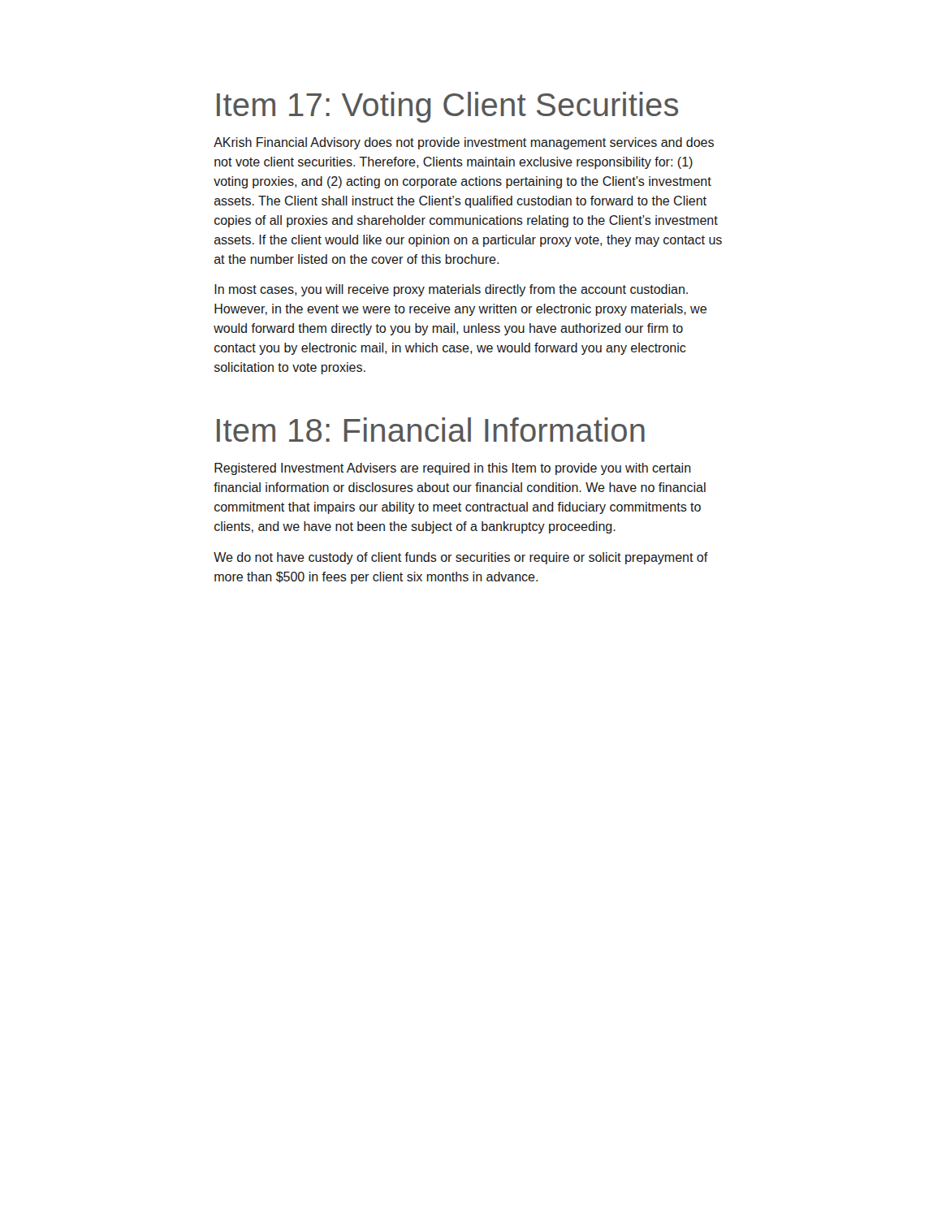Item 17: Voting Client Securities
AKrish Financial Advisory does not provide investment management services and does not vote client securities. Therefore, Clients maintain exclusive responsibility for: (1) voting proxies, and (2) acting on corporate actions pertaining to the Client’s investment assets. The Client shall instruct the Client’s qualified custodian to forward to the Client copies of all proxies and shareholder communications relating to the Client’s investment assets. If the client would like our opinion on a particular proxy vote, they may contact us at the number listed on the cover of this brochure.
In most cases, you will receive proxy materials directly from the account custodian. However, in the event we were to receive any written or electronic proxy materials, we would forward them directly to you by mail, unless you have authorized our firm to contact you by electronic mail, in which case, we would forward you any electronic solicitation to vote proxies.
Item 18: Financial Information
Registered Investment Advisers are required in this Item to provide you with certain financial information or disclosures about our financial condition. We have no financial commitment that impairs our ability to meet contractual and fiduciary commitments to clients, and we have not been the subject of a bankruptcy proceeding.
We do not have custody of client funds or securities or require or solicit prepayment of more than $500 in fees per client six months in advance.